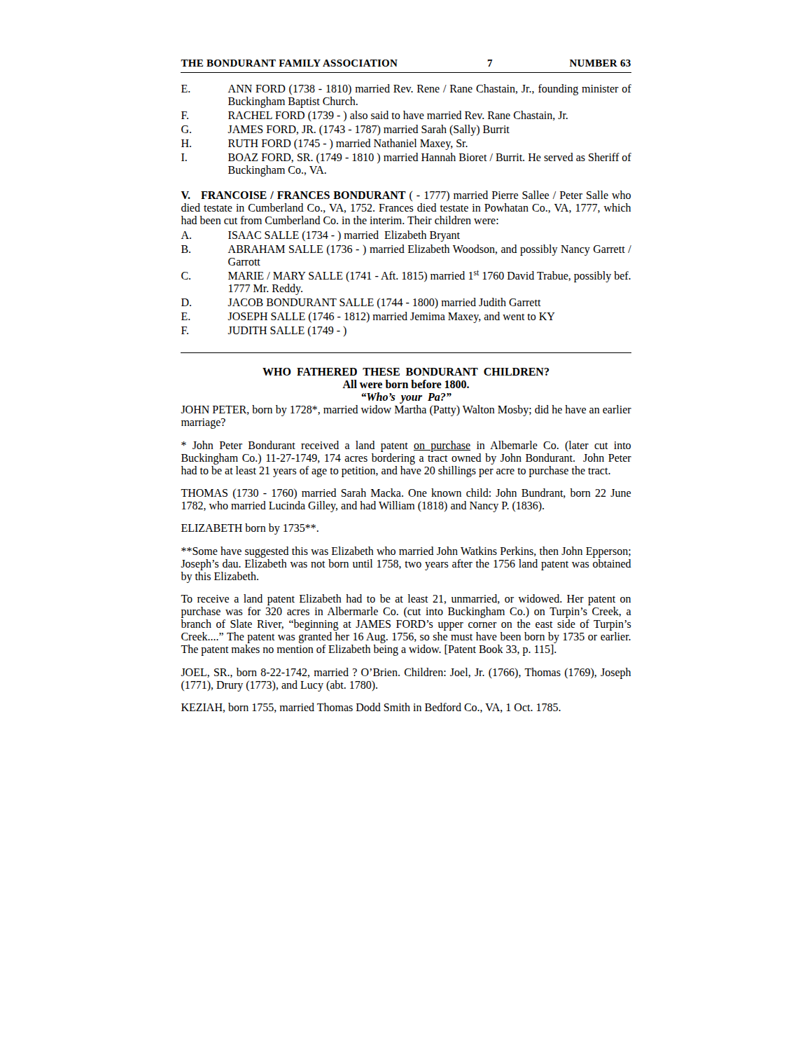THE BONDURANT FAMILY ASSOCIATION 7 NUMBER 63
E. ANN FORD (1738 - 1810) married Rev. Rene / Rane Chastain, Jr., founding minister of Buckingham Baptist Church.
F. RACHEL FORD (1739 - ) also said to have married Rev. Rane Chastain, Jr.
G. JAMES FORD, JR. (1743 - 1787) married Sarah (Sally) Burrit
H. RUTH FORD (1745 - ) married Nathaniel Maxey, Sr.
I. BOAZ FORD, SR. (1749 - 1810 ) married Hannah Bioret / Burrit. He served as Sheriff of Buckingham Co., VA.
V. FRANCOISE / FRANCES BONDURANT ( - 1777) married Pierre Sallee / Peter Salle who died testate in Cumberland Co., VA, 1752. Frances died testate in Powhatan Co., VA, 1777, which had been cut from Cumberland Co. in the interim. Their children were:
A. ISAAC SALLE (1734 - ) married Elizabeth Bryant
B. ABRAHAM SALLE (1736 - ) married Elizabeth Woodson, and possibly Nancy Garrett / Garrott
C. MARIE / MARY SALLE (1741 - Aft. 1815) married 1st 1760 David Trabue, possibly bef. 1777 Mr. Reddy.
D. JACOB BONDURANT SALLE (1744 - 1800) married Judith Garrett
E. JOSEPH SALLE (1746 - 1812) married Jemima Maxey, and went to KY
F. JUDITH SALLE (1749 - )
WHO FATHERED THESE BONDURANT CHILDREN?
All were born before 1800.
“Who’s your Pa?”
JOHN PETER, born by 1728*, married widow Martha (Patty) Walton Mosby; did he have an earlier marriage?
* John Peter Bondurant received a land patent on purchase in Albemarle Co. (later cut into Buckingham Co.) 11-27-1749, 174 acres bordering a tract owned by John Bondurant. John Peter had to be at least 21 years of age to petition, and have 20 shillings per acre to purchase the tract.
THOMAS (1730 - 1760) married Sarah Macka. One known child: John Bundrant, born 22 June 1782, who married Lucinda Gilley, and had William (1818) and Nancy P. (1836).
ELIZABETH born by 1735**.
**Some have suggested this was Elizabeth who married John Watkins Perkins, then John Epperson; Joseph’s dau. Elizabeth was not born until 1758, two years after the 1756 land patent was obtained by this Elizabeth.
To receive a land patent Elizabeth had to be at least 21, unmarried, or widowed. Her patent on purchase was for 320 acres in Albermarle Co. (cut into Buckingham Co.) on Turpin’s Creek, a branch of Slate River, “beginning at JAMES FORD’s upper corner on the east side of Turpin’s Creek....” The patent was granted her 16 Aug. 1756, so she must have been born by 1735 or earlier. The patent makes no mention of Elizabeth being a widow. [Patent Book 33, p. 115].
JOEL, SR., born 8-22-1742, married ? O’Brien. Children: Joel, Jr. (1766), Thomas (1769), Joseph (1771), Drury (1773), and Lucy (abt. 1780).
KEZIAH, born 1755, married Thomas Dodd Smith in Bedford Co., VA, 1 Oct. 1785.